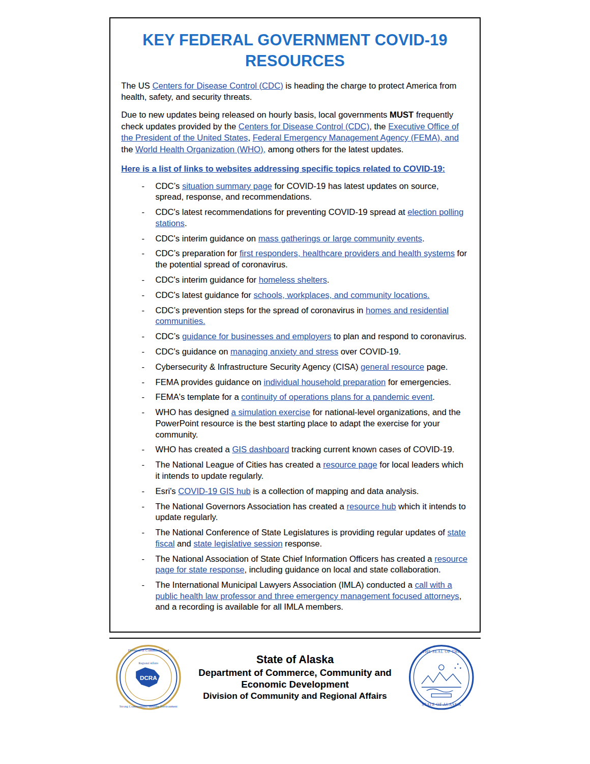KEY FEDERAL GOVERNMENT COVID-19 RESOURCES
The US Centers for Disease Control (CDC) is heading the charge to protect America from health, safety, and security threats.
Due to new updates being released on hourly basis, local governments MUST frequently check updates provided by the Centers for Disease Control (CDC), the Executive Office of the President of the United States, Federal Emergency Management Agency (FEMA), and the World Health Organization (WHO), among others for the latest updates.
Here is a list of links to websites addressing specific topics related to COVID-19:
CDC’s situation summary page for COVID-19 has latest updates on source, spread, response, and recommendations.
CDC's latest recommendations for preventing COVID-19 spread at election polling stations.
CDC's interim guidance on mass gatherings or large community events.
CDC’s preparation for first responders, healthcare providers and health systems for the potential spread of coronavirus.
CDC's interim guidance for homeless shelters.
CDC's latest guidance for schools, workplaces, and community locations.
CDC’s prevention steps for the spread of coronavirus in homes and residential communities.
CDC’s guidance for businesses and employers to plan and respond to coronavirus.
CDC's guidance on managing anxiety and stress over COVID-19.
Cybersecurity & Infrastructure Security Agency (CISA) general resource page.
FEMA provides guidance on individual household preparation for emergencies.
FEMA's template for a continuity of operations plans for a pandemic event.
WHO has designed a simulation exercise for national-level organizations, and the PowerPoint resource is the best starting place to adapt the exercise for your community.
WHO has created a GIS dashboard tracking current known cases of COVID-19.
The National League of Cities has created a resource page for local leaders which it intends to update regularly.
Esri's COVID-19 GIS hub is a collection of mapping and data analysis.
The National Governors Association has created a resource hub which it intends to update regularly.
The National Conference of State Legislatures is providing regular updates of state fiscal and state legislative session response.
The National Association of State Chief Information Officers has created a resource page for state response, including guidance on local and state collaboration.
The International Municipal Lawyers Association (IMLA) conducted a call with a public health law professor and three emergency management focused attorneys, and a recording is available for all IMLA members.
Division of Community and Strong Communities | Healthy Environment DCRA Regional Affairs
State of Alaska
Department of Commerce, Community and
Economic Development
Division of Community and Regional Affairs
THE SEAL OF THE STATE OF ALASKA